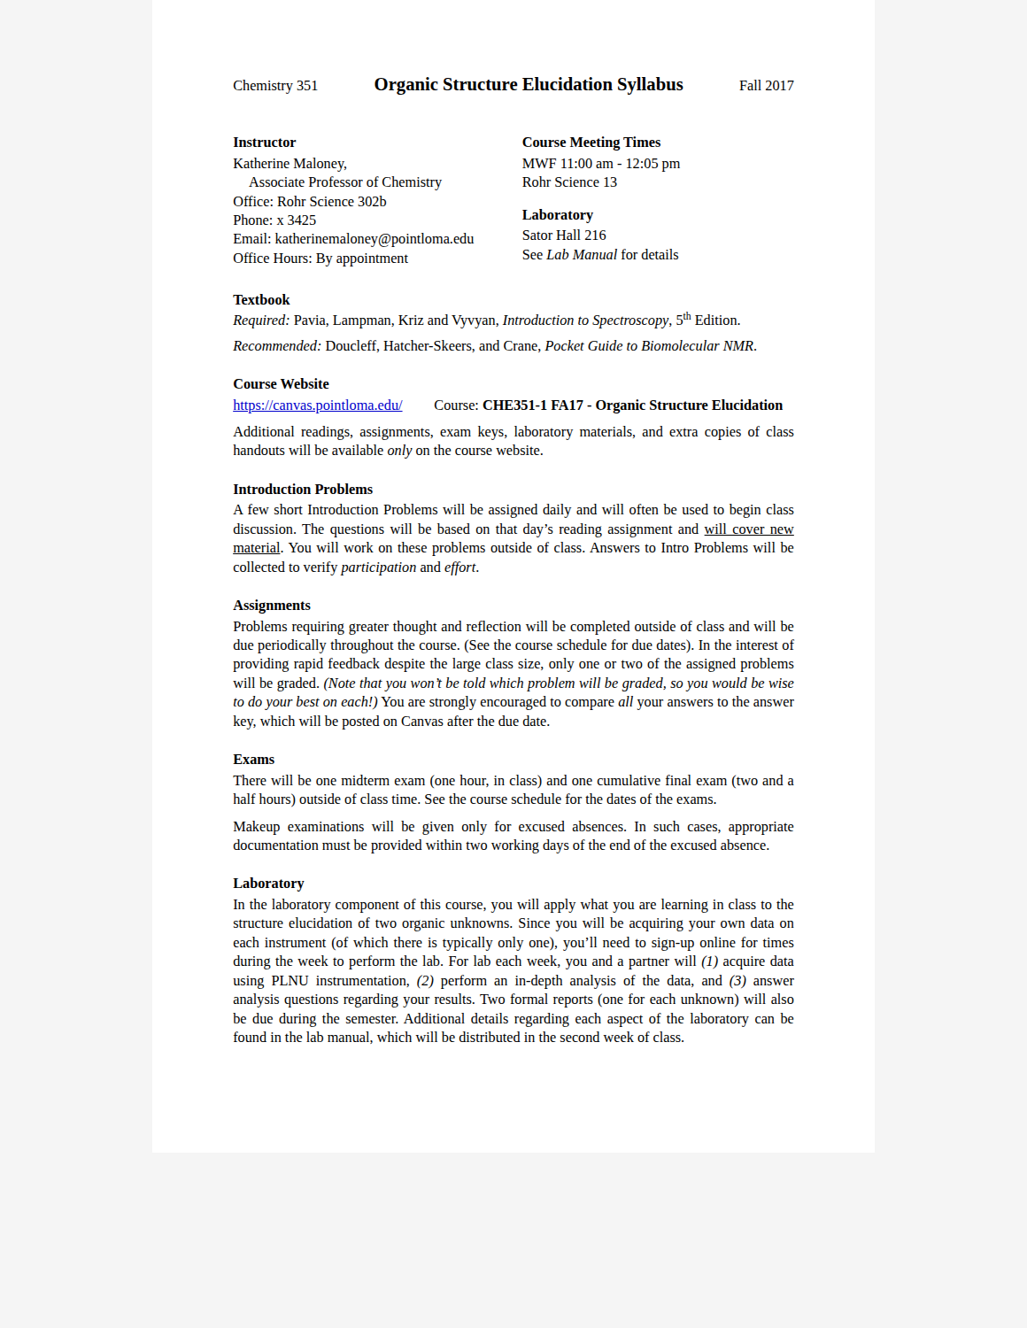Chemistry 351
Organic Structure Elucidation Syllabus
Fall 2017
Instructor
Katherine Maloney,
Associate Professor of Chemistry
Office: Rohr Science 302b
Phone: x 3425
Email: katherinemaloney@pointloma.edu
Office Hours: By appointment
Course Meeting Times
MWF 11:00 am - 12:05 pm
Rohr Science 13
Laboratory
Sator Hall 216
See Lab Manual for details
Textbook
Required: Pavia, Lampman, Kriz and Vyvyan, Introduction to Spectroscopy, 5th Edition.
Recommended: Doucleff, Hatcher-Skeers, and Crane, Pocket Guide to Biomolecular NMR.
Course Website
https://canvas.pointloma.edu/ Course: CHE351-1 FA17 - Organic Structure Elucidation
Additional readings, assignments, exam keys, laboratory materials, and extra copies of class handouts will be available only on the course website.
Introduction Problems
A few short Introduction Problems will be assigned daily and will often be used to begin class discussion. The questions will be based on that day’s reading assignment and will cover new material. You will work on these problems outside of class. Answers to Intro Problems will be collected to verify participation and effort.
Assignments
Problems requiring greater thought and reflection will be completed outside of class and will be due periodically throughout the course. (See the course schedule for due dates). In the interest of providing rapid feedback despite the large class size, only one or two of the assigned problems will be graded. (Note that you won’t be told which problem will be graded, so you would be wise to do your best on each!) You are strongly encouraged to compare all your answers to the answer key, which will be posted on Canvas after the due date.
Exams
There will be one midterm exam (one hour, in class) and one cumulative final exam (two and a half hours) outside of class time. See the course schedule for the dates of the exams.
Makeup examinations will be given only for excused absences. In such cases, appropriate documentation must be provided within two working days of the end of the excused absence.
Laboratory
In the laboratory component of this course, you will apply what you are learning in class to the structure elucidation of two organic unknowns. Since you will be acquiring your own data on each instrument (of which there is typically only one), you’ll need to sign-up online for times during the week to perform the lab. For lab each week, you and a partner will (1) acquire data using PLNU instrumentation, (2) perform an in-depth analysis of the data, and (3) answer analysis questions regarding your results. Two formal reports (one for each unknown) will also be due during the semester. Additional details regarding each aspect of the laboratory can be found in the lab manual, which will be distributed in the second week of class.